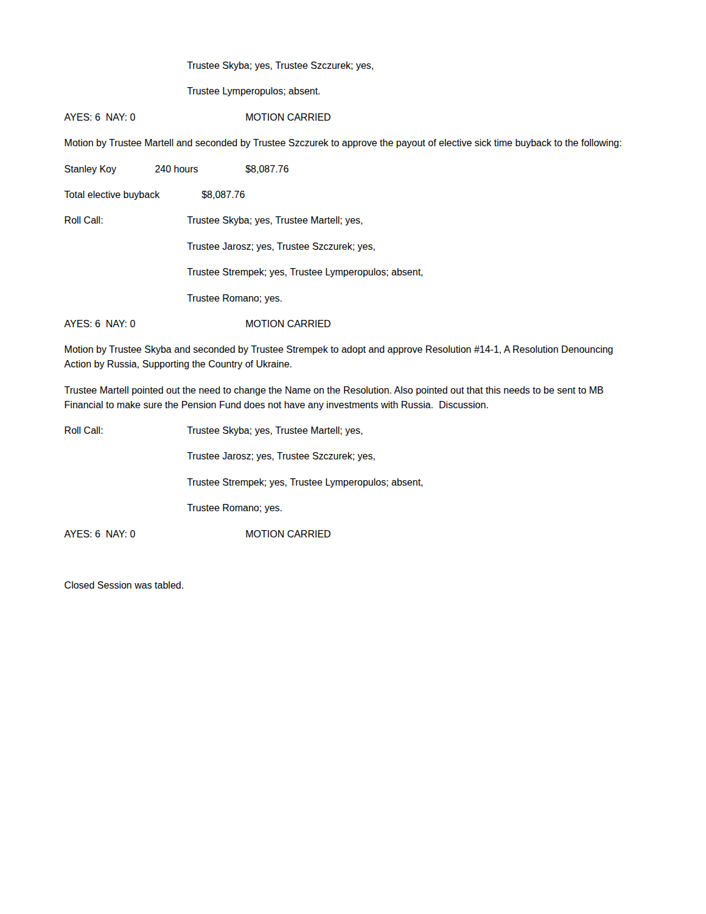Trustee Skyba; yes, Trustee Szczurek; yes,
Trustee Lymperopulos; absent.
AYES: 6 NAY: 0
MOTION CARRIED
Motion by Trustee Martell and seconded by Trustee Szczurek to approve the payout of elective sick time buyback to the following:
Stanley Koy
240 hours
$8,087.76
Total elective buyback
$8,087.76
Roll Call:
Trustee Skyba; yes, Trustee Martell; yes,
Trustee Jarosz; yes, Trustee Szczurek; yes,
Trustee Strempek; yes, Trustee Lymperopulos; absent,
Trustee Romano; yes.
AYES: 6 NAY: 0
MOTION CARRIED
Motion by Trustee Skyba and seconded by Trustee Strempek to adopt and approve Resolution #14-1, A Resolution Denouncing Action by Russia, Supporting the Country of Ukraine.
Trustee Martell pointed out the need to change the Name on the Resolution. Also pointed out that this needs to be sent to MB Financial to make sure the Pension Fund does not have any investments with Russia. Discussion.
Roll Call:
Trustee Skyba; yes, Trustee Martell; yes,
Trustee Jarosz; yes, Trustee Szczurek; yes,
Trustee Strempek; yes, Trustee Lymperopulos; absent,
Trustee Romano; yes.
AYES: 6 NAY: 0
MOTION CARRIED
Closed Session was tabled.